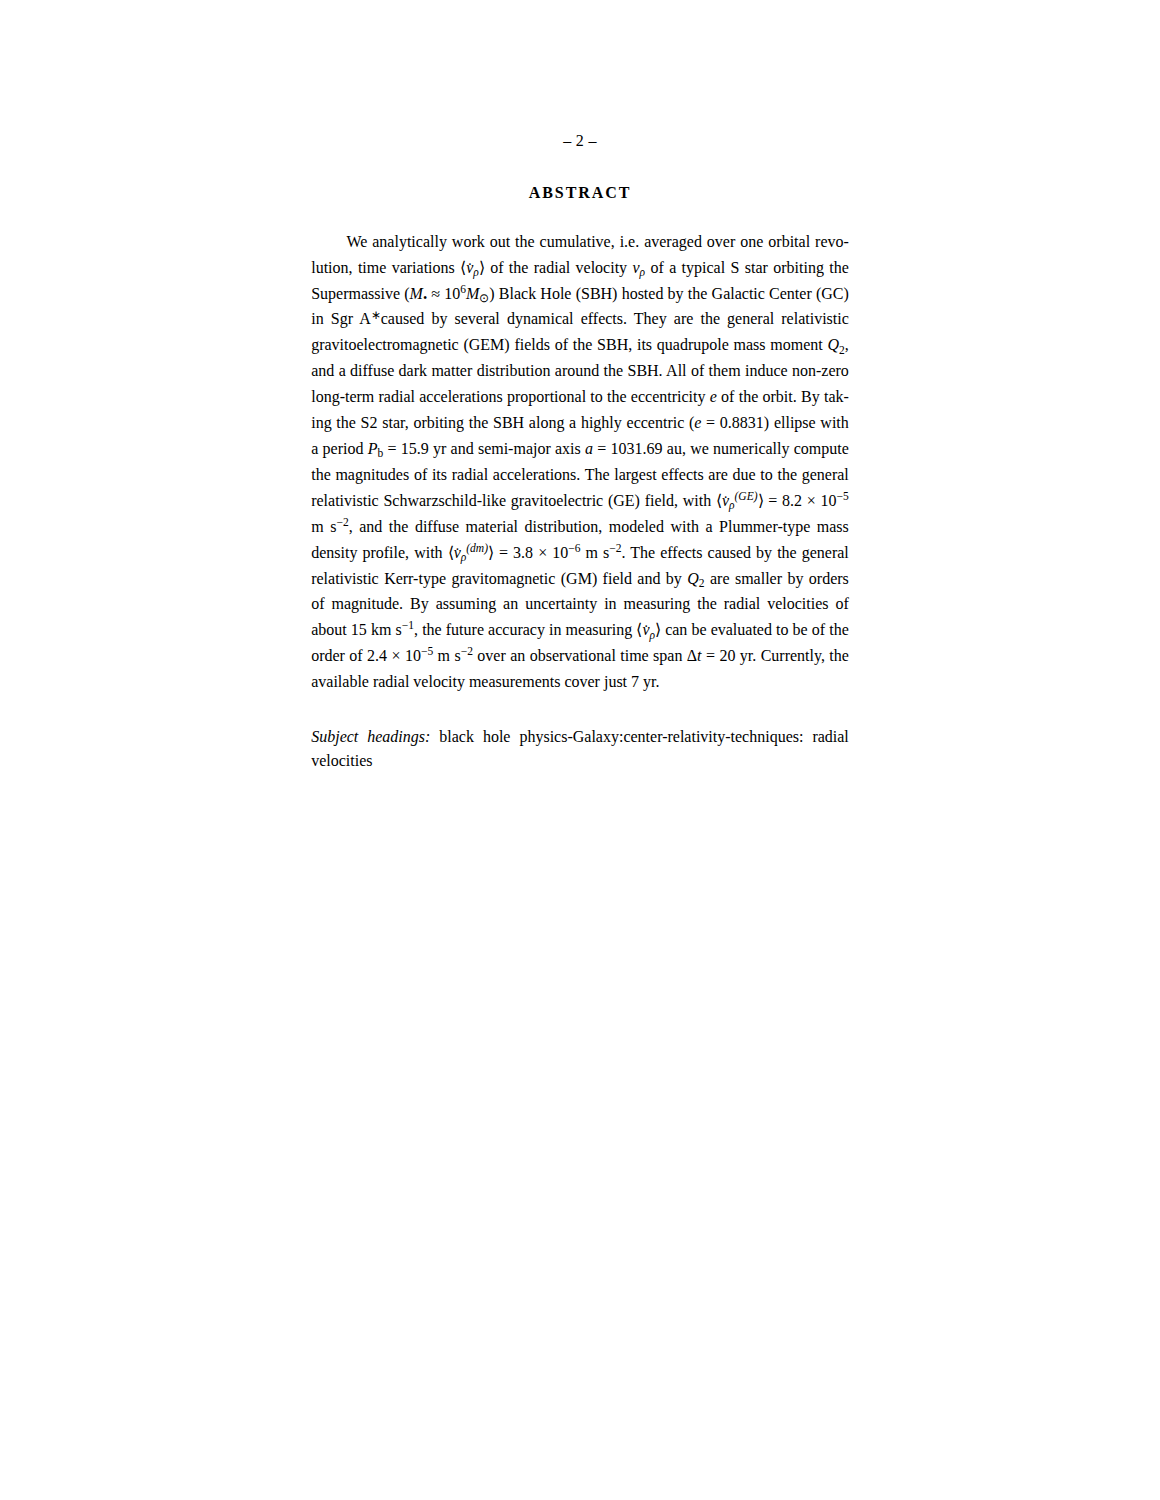– 2 –
Abstract
We analytically work out the cumulative, i.e. averaged over one orbital revolution, time variations ⟨v̇ρ⟩ of the radial velocity vρ of a typical S star orbiting the Supermassive (M• ≈ 106M⊙) Black Hole (SBH) hosted by the Galactic Center (GC) in Sgr A∗caused by several dynamical effects. They are the general relativistic gravitoelectromagnetic (GEM) fields of the SBH, its quadrupole mass moment Q2, and a diffuse dark matter distribution around the SBH. All of them induce non-zero long-term radial accelerations proportional to the eccentricity e of the orbit. By taking the S2 star, orbiting the SBH along a highly eccentric (e = 0.8831) ellipse with a period Pb = 15.9 yr and semi-major axis a = 1031.69 au, we numerically compute the magnitudes of its radial accelerations. The largest effects are due to the general relativistic Schwarzschild-like gravitoelectric (GE) field, with ⟨v̇ρ(GE)⟩ = 8.2 × 10−5 m s−2, and the diffuse material distribution, modeled with a Plummer-type mass density profile, with ⟨v̇ρ(dm)⟩ = 3.8 × 10−6 m s−2. The effects caused by the general relativistic Kerr-type gravitomagnetic (GM) field and by Q2 are smaller by orders of magnitude. By assuming an uncertainty in measuring the radial velocities of about 15 km s−1, the future accuracy in measuring ⟨v̇ρ⟩ can be evaluated to be of the order of 2.4 × 10−5 m s−2 over an observational time span Δt = 20 yr. Currently, the available radial velocity measurements cover just 7 yr.
Subject headings: black hole physics-Galaxy:center-relativity-techniques: radial velocities